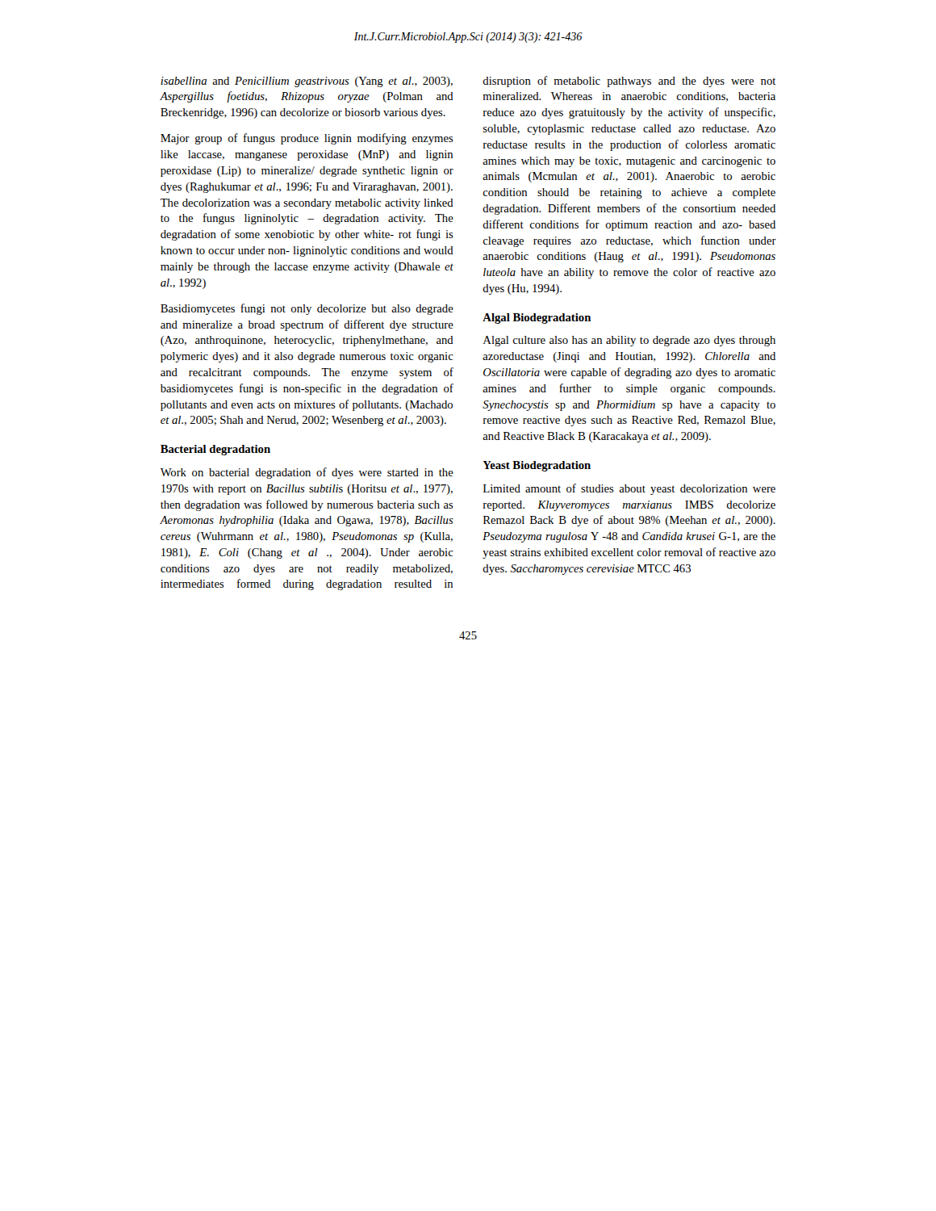Int.J.Curr.Microbiol.App.Sci (2014) 3(3): 421-436
isabellina and Penicillium geastrivous (Yang et al., 2003), Aspergillus foetidus, Rhizopus oryzae (Polman and Breckenridge, 1996) can decolorize or biosorb various dyes.
Major group of fungus produce lignin modifying enzymes like laccase, manganese peroxidase (MnP) and lignin peroxidase (Lip) to mineralize/ degrade synthetic lignin or dyes (Raghukumar et al., 1996; Fu and Viraraghavan, 2001). The decolorization was a secondary metabolic activity linked to the fungus ligninolytic – degradation activity. The degradation of some xenobiotic by other white- rot fungi is known to occur under non- ligninolytic conditions and would mainly be through the laccase enzyme activity (Dhawale et al., 1992)
Basidiomycetes fungi not only decolorize but also degrade and mineralize a broad spectrum of different dye structure (Azo, anthroquinone, heterocyclic, triphenylmethane, and polymeric dyes) and it also degrade numerous toxic organic and recalcitrant compounds. The enzyme system of basidiomycetes fungi is non-specific in the degradation of pollutants and even acts on mixtures of pollutants. (Machado et al., 2005; Shah and Nerud, 2002; Wesenberg et al., 2003).
Bacterial degradation
Work on bacterial degradation of dyes were started in the 1970s with report on Bacillus subtilis (Horitsu et al., 1977), then degradation was followed by numerous bacteria such as Aeromonas hydrophilia (Idaka and Ogawa, 1978), Bacillus cereus (Wuhrmann et al., 1980), Pseudomonas sp (Kulla, 1981), E. Coli (Chang et al ., 2004). Under aerobic conditions azo dyes are not readily metabolized, intermediates formed during degradation resulted in disruption of metabolic pathways and the dyes were not mineralized. Whereas in anaerobic conditions, bacteria reduce azo dyes gratuitously by the activity of unspecific, soluble, cytoplasmic reductase called azo reductase. Azo reductase results in the production of colorless aromatic amines which may be toxic, mutagenic and carcinogenic to animals (Mcmulan et al., 2001). Anaerobic to aerobic condition should be retaining to achieve a complete degradation. Different members of the consortium needed different conditions for optimum reaction and azo- based cleavage requires azo reductase, which function under anaerobic conditions (Haug et al., 1991). Pseudomonas luteola have an ability to remove the color of reactive azo dyes (Hu, 1994).
Algal Biodegradation
Algal culture also has an ability to degrade azo dyes through azoreductase (Jinqi and Houtian, 1992). Chlorella and Oscillatoria were capable of degrading azo dyes to aromatic amines and further to simple organic compounds. Synechocystis sp and Phormidium sp have a capacity to remove reactive dyes such as Reactive Red, Remazol Blue, and Reactive Black B (Karacakaya et al., 2009).
Yeast Biodegradation
Limited amount of studies about yeast decolorization were reported. Kluyveromyces marxianus IMBS decolorize Remazol Back B dye of about 98% (Meehan et al., 2000). Pseudozyma rugulosa Y -48 and Candida krusei G-1, are the yeast strains exhibited excellent color removal of reactive azo dyes. Saccharomyces cerevisiae MTCC 463
425